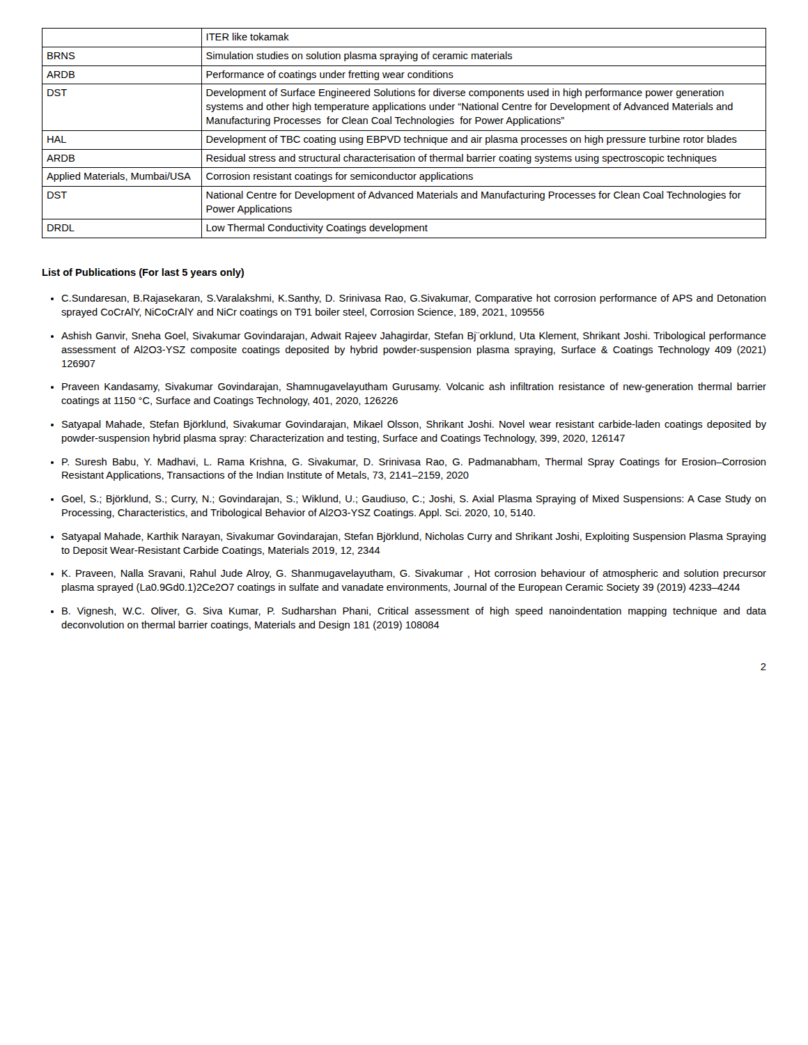| | ITER like tokamak |
| BRNS | Simulation studies on solution plasma spraying of ceramic materials |
| ARDB | Performance of coatings under fretting wear conditions |
| DST | Development of Surface Engineered Solutions for diverse components used in high performance power generation systems and other high temperature applications under “National Centre for Development of Advanced Materials and Manufacturing Processes for Clean Coal Technologies for Power Applications” |
| HAL | Development of TBC coating using EBPVD technique and air plasma processes on high pressure turbine rotor blades |
| ARDB | Residual stress and structural characterisation of thermal barrier coating systems using spectroscopic techniques |
| Applied Materials, Mumbai/USA | Corrosion resistant coatings for semiconductor applications |
| DST | National Centre for Development of Advanced Materials and Manufacturing Processes for Clean Coal Technologies for Power Applications |
| DRDL | Low Thermal Conductivity Coatings development |
List of Publications (For last 5 years only)
C.Sundaresan, B.Rajasekaran, S.Varalakshmi, K.Santhy, D. Srinivasa Rao, G.Sivakumar, Comparative hot corrosion performance of APS and Detonation sprayed CoCrAlY, NiCoCrAlY and NiCr coatings on T91 boiler steel, Corrosion Science, 189, 2021, 109556
Ashish Ganvir, Sneha Goel, Sivakumar Govindarajan, Adwait Rajeev Jahagirdar, Stefan Bj¨orklund, Uta Klement, Shrikant Joshi. Tribological performance assessment of Al2O3-YSZ composite coatings deposited by hybrid powder-suspension plasma spraying, Surface & Coatings Technology 409 (2021) 126907
Praveen Kandasamy, Sivakumar Govindarajan, Shamnugavelayutham Gurusamy. Volcanic ash infiltration resistance of new-generation thermal barrier coatings at 1150 °C, Surface and Coatings Technology, 401, 2020, 126226
Satyapal Mahade, Stefan Björklund, Sivakumar Govindarajan, Mikael Olsson, Shrikant Joshi. Novel wear resistant carbide-laden coatings deposited by powder-suspension hybrid plasma spray: Characterization and testing, Surface and Coatings Technology, 399, 2020, 126147
P. Suresh Babu, Y. Madhavi, L. Rama Krishna, G. Sivakumar, D. Srinivasa Rao, G. Padmanabham, Thermal Spray Coatings for Erosion–Corrosion Resistant Applications, Transactions of the Indian Institute of Metals, 73, 2141–2159, 2020
Goel, S.; Björklund, S.; Curry, N.; Govindarajan, S.; Wiklund, U.; Gaudiuso, C.; Joshi, S. Axial Plasma Spraying of Mixed Suspensions: A Case Study on Processing, Characteristics, and Tribological Behavior of Al2O3-YSZ Coatings. Appl. Sci. 2020, 10, 5140.
Satyapal Mahade, Karthik Narayan, Sivakumar Govindarajan, Stefan Björklund, Nicholas Curry and Shrikant Joshi, Exploiting Suspension Plasma Spraying to Deposit Wear-Resistant Carbide Coatings, Materials 2019, 12, 2344
K. Praveen, Nalla Sravani, Rahul Jude Alroy, G. Shanmugavelayutham, G. Sivakumar , Hot corrosion behaviour of atmospheric and solution precursor plasma sprayed (La0.9Gd0.1)2Ce2O7 coatings in sulfate and vanadate environments, Journal of the European Ceramic Society 39 (2019) 4233–4244
B. Vignesh, W.C. Oliver, G. Siva Kumar, P. Sudharshan Phani, Critical assessment of high speed nanoindentation mapping technique and data deconvolution on thermal barrier coatings, Materials and Design 181 (2019) 108084
2